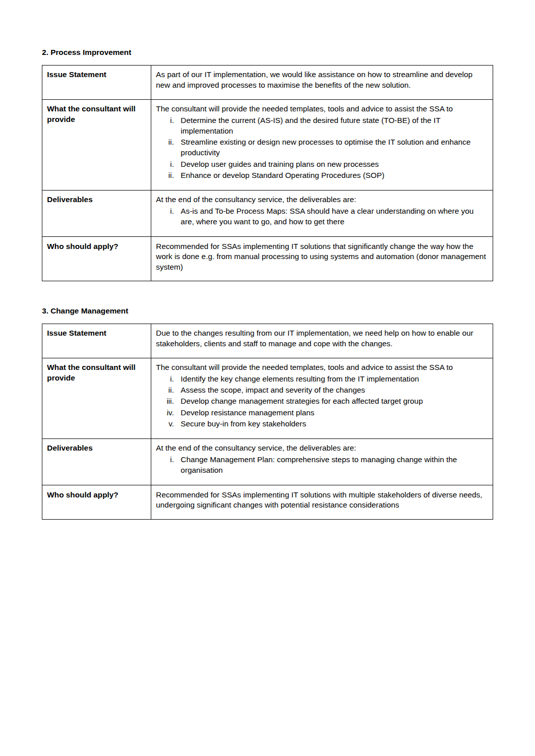2. Process Improvement
| Issue Statement | As part of our IT implementation, we would like assistance on how to streamline and develop new and improved processes to maximise the benefits of the new solution. |
| What the consultant will provide | The consultant will provide the needed templates, tools and advice to assist the SSA to Determine the current (AS-IS) and the desired future state (TO-BE) of the IT implementation Streamline existing or design new processes to optimise the IT solution and enhance productivity Develop user guides and training plans on new processes Enhance or develop Standard Operating Procedures (SOP) |
| Deliverables | At the end of the consultancy service, the deliverables are: As-is and To-be Process Maps: SSA should have a clear understanding on where you are, where you want to go, and how to get there |
| Who should apply? | Recommended for SSAs implementing IT solutions that significantly change the way how the work is done e.g. from manual processing to using systems and automation (donor management system) |
3. Change Management
| Issue Statement | Due to the changes resulting from our IT implementation, we need help on how to enable our stakeholders, clients and staff to manage and cope with the changes. |
| What the consultant will provide | The consultant will provide the needed templates, tools and advice to assist the SSA to Identify the key change elements resulting from the IT implementation Assess the scope, impact and severity of the changes Develop change management strategies for each affected target group Develop resistance management plans Secure buy-in from key stakeholders |
| Deliverables | At the end of the consultancy service, the deliverables are: Change Management Plan: comprehensive steps to managing change within the organisation |
| Who should apply? | Recommended for SSAs implementing IT solutions with multiple stakeholders of diverse needs, undergoing significant changes with potential resistance considerations |